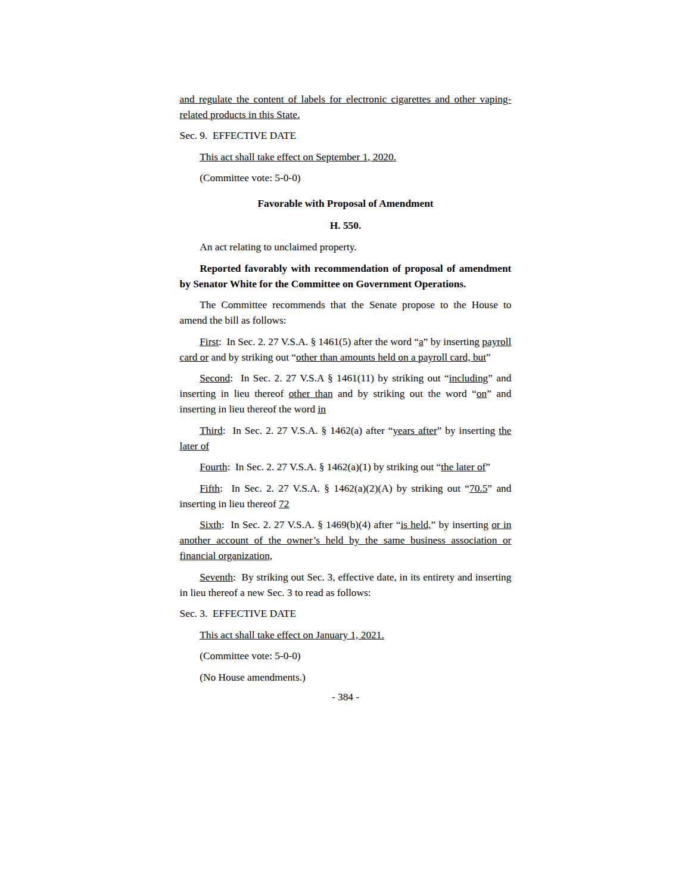and regulate the content of labels for electronic cigarettes and other vaping-related products in this State.
Sec. 9. EFFECTIVE DATE
This act shall take effect on September 1, 2020.
(Committee vote: 5-0-0)
Favorable with Proposal of Amendment
H. 550.
An act relating to unclaimed property.
Reported favorably with recommendation of proposal of amendment by Senator White for the Committee on Government Operations.
The Committee recommends that the Senate propose to the House to amend the bill as follows:
First: In Sec. 2. 27 V.S.A. § 1461(5) after the word “a” by inserting payroll card or and by striking out “other than amounts held on a payroll card, but”
Second: In Sec. 2. 27 V.S.A § 1461(11) by striking out “including” and inserting in lieu thereof other than and by striking out the word “on” and inserting in lieu thereof the word in
Third: In Sec. 2. 27 V.S.A. § 1462(a) after “years after” by inserting the later of
Fourth: In Sec. 2. 27 V.S.A. § 1462(a)(1) by striking out “the later of”
Fifth: In Sec. 2. 27 V.S.A. § 1462(a)(2)(A) by striking out “70.5” and inserting in lieu thereof 72
Sixth: In Sec. 2. 27 V.S.A. § 1469(b)(4) after “is held,” by inserting or in another account of the owner’s held by the same business association or financial organization,
Seventh: By striking out Sec. 3, effective date, in its entirety and inserting in lieu thereof a new Sec. 3 to read as follows:
Sec. 3. EFFECTIVE DATE
This act shall take effect on January 1, 2021.
(Committee vote: 5-0-0)
(No House amendments.)
- 384 -